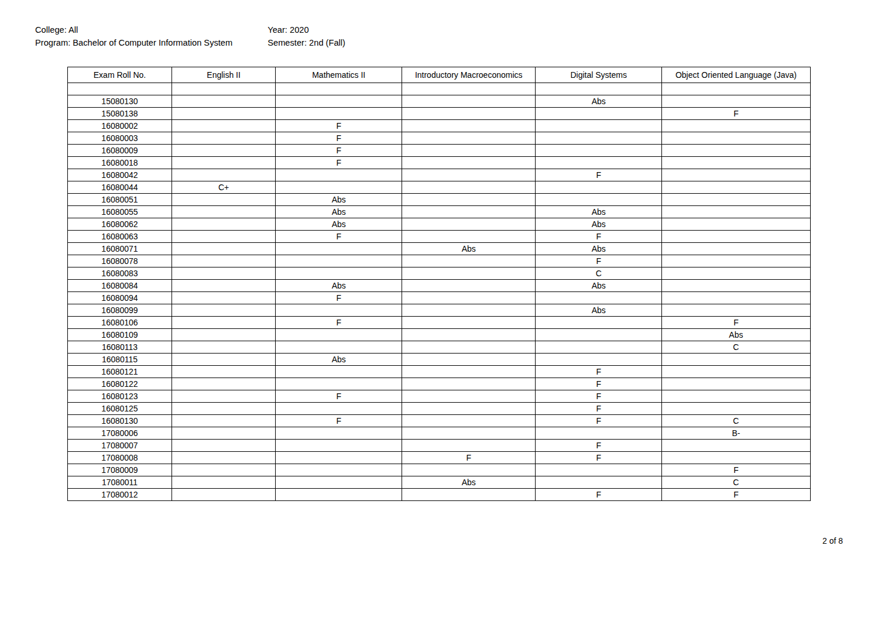College: All
Program: Bachelor of Computer Information System
Year: 2020
Semester: 2nd (Fall)
| Exam Roll No. | English II | Mathematics II | Introductory Macroeconomics | Digital Systems | Object Oriented Language (Java) |
| --- | --- | --- | --- | --- | --- |
| 15080130 | | | | Abs | |
| 15080138 | | | | | F |
| 16080002 | | F | | | |
| 16080003 | | F | | | |
| 16080009 | | F | | | |
| 16080018 | | F | | | |
| 16080042 | | | | F | |
| 16080044 | C+ | | | | |
| 16080051 | | Abs | | | |
| 16080055 | | Abs | | Abs | |
| 16080062 | | Abs | | Abs | |
| 16080063 | | F | | F | |
| 16080071 | | | Abs | Abs | |
| 16080078 | | | | F | |
| 16080083 | | | | C | |
| 16080084 | | Abs | | Abs | |
| 16080094 | | F | | | |
| 16080099 | | | | Abs | |
| 16080106 | | F | | | F |
| 16080109 | | | | | Abs |
| 16080113 | | | | | C |
| 16080115 | | Abs | | | |
| 16080121 | | | | F | |
| 16080122 | | | | F | |
| 16080123 | | F | | F | |
| 16080125 | | | | F | |
| 16080130 | | F | | F | C |
| 17080006 | | | | | B- |
| 17080007 | | | | F | |
| 17080008 | | | F | F | |
| 17080009 | | | | | F |
| 17080011 | | | Abs | | C |
| 17080012 | | | | F | F |
2 of 8